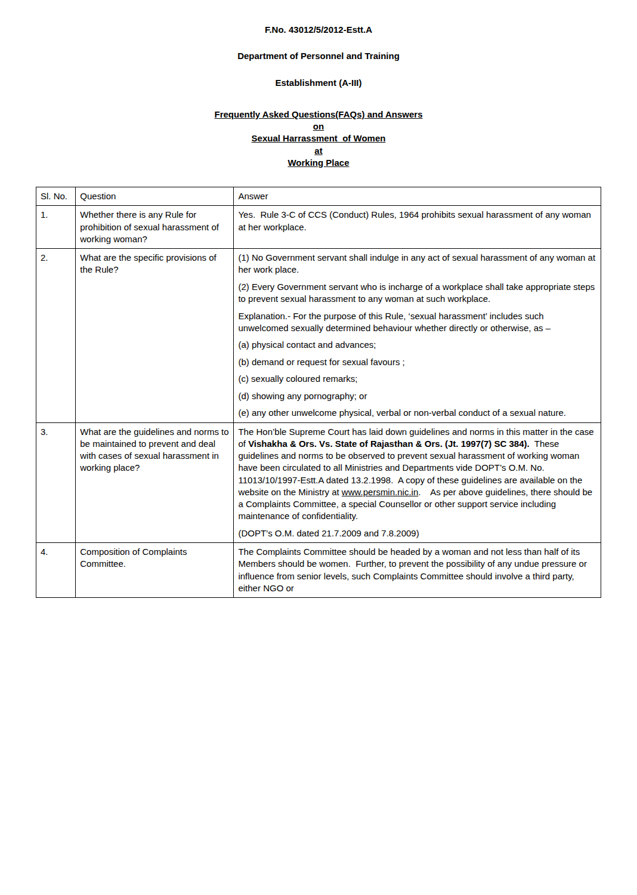F.No. 43012/5/2012-Estt.A
Department of Personnel and Training
Establishment (A-III)
Frequently Asked Questions(FAQs) and Answers on Sexual Harrassment of Women at Working Place
| Sl. No. | Question | Answer |
| --- | --- | --- |
| 1. | Whether there is any Rule for prohibition of sexual harassment of working woman? | Yes. Rule 3-C of CCS (Conduct) Rules, 1964 prohibits sexual harassment of any woman at her workplace. |
| 2. | What are the specific provisions of the Rule? | (1) No Government servant shall indulge in any act of sexual harassment of any woman at her work place. (2) Every Government servant who is incharge of a workplace shall take appropriate steps to prevent sexual harassment to any woman at such workplace. Explanation.- For the purpose of this Rule, ‘sexual harassment’ includes such unwelcomed sexually determined behaviour whether directly or otherwise, as – (a) physical contact and advances; (b) demand or request for sexual favours ; (c) sexually coloured remarks; (d) showing any pornography; or (e) any other unwelcome physical, verbal or non-verbal conduct of a sexual nature. |
| 3. | What are the guidelines and norms to be maintained to prevent and deal with cases of sexual harassment in working place? | The Hon’ble Supreme Court has laid down guidelines and norms in this matter in the case of Vishakha & Ors. Vs. State of Rajasthan & Ors. (Jt. 1997(7) SC 384). These guidelines and norms to be observed to prevent sexual harassment of working woman have been circulated to all Ministries and Departments vide DOPT’s O.M. No. 11013/10/1997-Estt.A dated 13.2.1998. A copy of these guidelines are available on the website on the Ministry at www.persmin.nic.in . As per above guidelines, there should be a Complaints Committee, a special Counsellor or other support service including maintenance of confidentiality. (DOPT’s O.M. dated 21.7.2009 and 7.8.2009) |
| 4. | Composition of Complaints Committee. | The Complaints Committee should be headed by a woman and not less than half of its Members should be women. Further, to prevent the possibility of any undue pressure or influence from senior levels, such Complaints Committee should involve a third party, either NGO or |